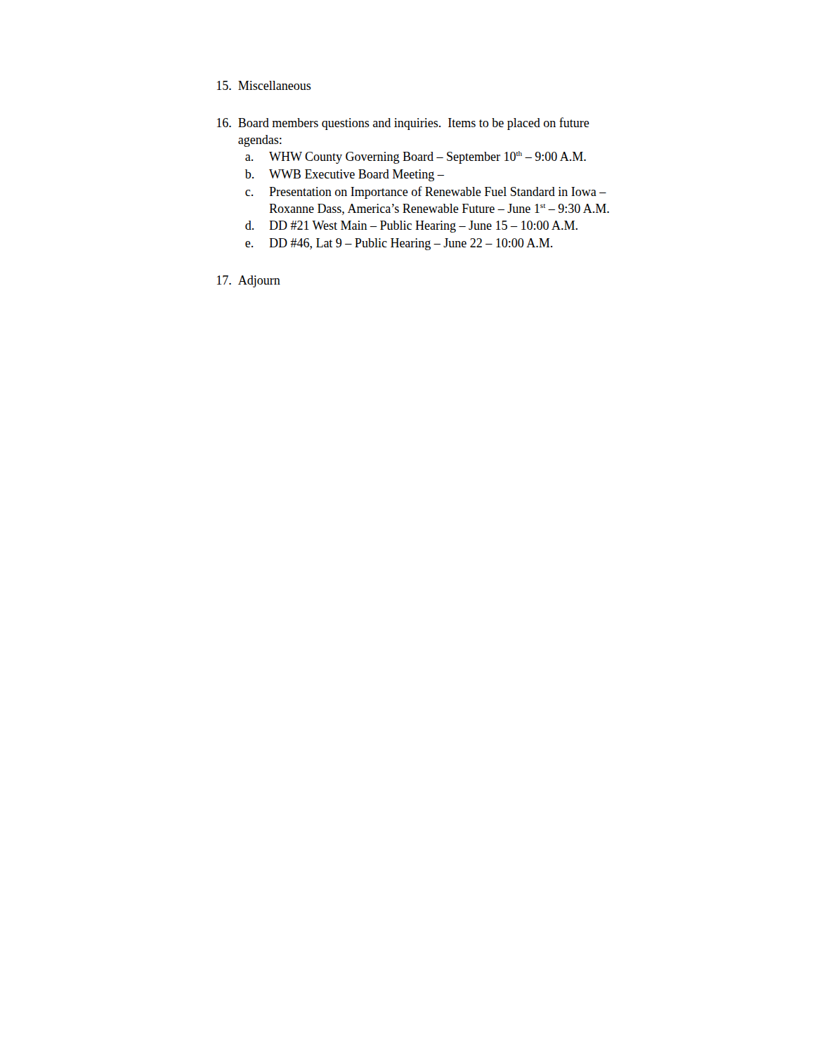15. Miscellaneous
16. Board members questions and inquiries. Items to be placed on future agendas:
a. WHW County Governing Board – September 10th – 9:00 A.M.
b. WWB Executive Board Meeting –
c. Presentation on Importance of Renewable Fuel Standard in Iowa – Roxanne Dass, America’s Renewable Future – June 1st – 9:30 A.M.
d. DD #21 West Main – Public Hearing – June 15 – 10:00 A.M.
e. DD #46, Lat 9 – Public Hearing – June 22 – 10:00 A.M.
17. Adjourn